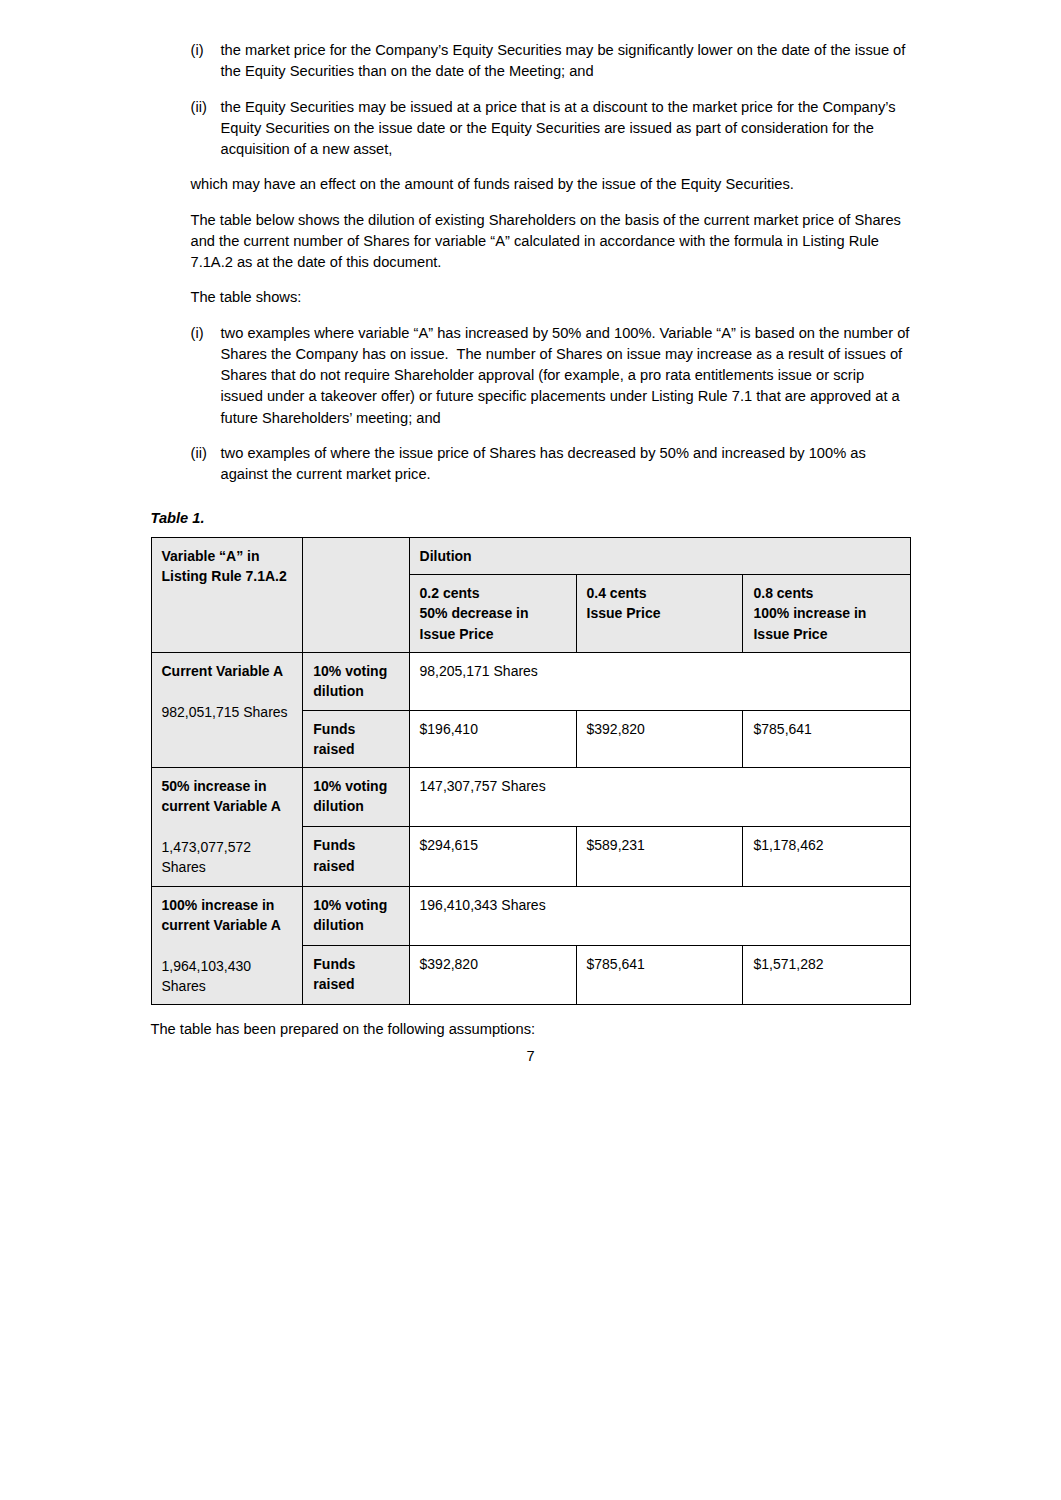(i)
the market price for the Company’s Equity Securities may be significantly lower on the date of the issue of the Equity Securities than on the date of the Meeting; and
(ii)
the Equity Securities may be issued at a price that is at a discount to the market price for the Company’s Equity Securities on the issue date or the Equity Securities are issued as part of consideration for the acquisition of a new asset,
which may have an effect on the amount of funds raised by the issue of the Equity Securities.
The table below shows the dilution of existing Shareholders on the basis of the current market price of Shares and the current number of Shares for variable “A” calculated in accordance with the formula in Listing Rule 7.1A.2 as at the date of this document.
The table shows:
(i)
two examples where variable “A” has increased by 50% and 100%. Variable “A” is based on the number of Shares the Company has on issue. The number of Shares on issue may increase as a result of issues of Shares that do not require Shareholder approval (for example, a pro rata entitlements issue or scrip issued under a takeover offer) or future specific placements under Listing Rule 7.1 that are approved at a future Shareholders’ meeting; and
(ii)
two examples of where the issue price of Shares has decreased by 50% and increased by 100% as against the current market price.
Table 1.
| Variable “A” in Listing Rule 7.1A.2 | | Dilution |
| 0.2 cents 50% decrease in Issue Price | 0.4 cents Issue Price | 0.8 cents 100% increase in Issue Price |
| Current Variable A 982,051,715 Shares | 10% voting dilution | 98,205,171 Shares |
| Funds raised | $196,410 | $392,820 | $785,641 |
| 50% increase in current Variable A 1,473,077,572 Shares | 10% voting dilution | 147,307,757 Shares |
| Funds raised | $294,615 | $589,231 | $1,178,462 |
| 100% increase in current Variable A 1,964,103,430 Shares | 10% voting dilution | 196,410,343 Shares |
| Funds raised | $392,820 | $785,641 | $1,571,282 |
The table has been prepared on the following assumptions:
7